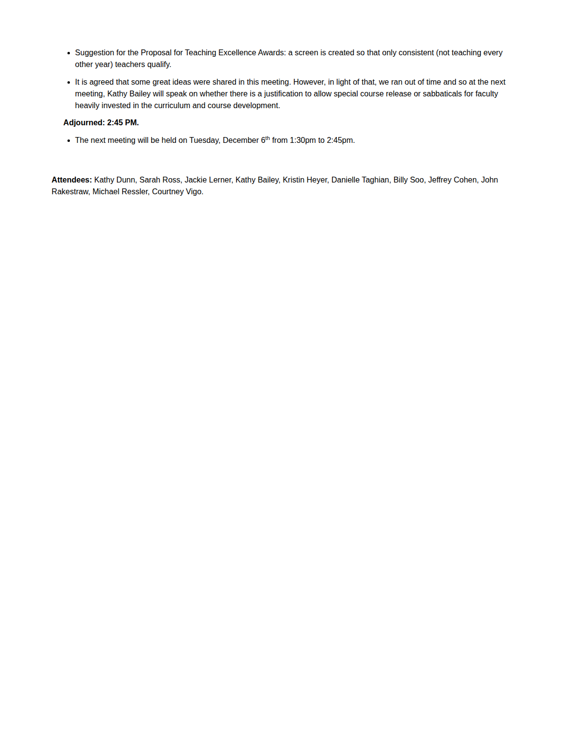Suggestion for the Proposal for Teaching Excellence Awards: a screen is created so that only consistent (not teaching every other year) teachers qualify.
It is agreed that some great ideas were shared in this meeting. However, in light of that, we ran out of time and so at the next meeting, Kathy Bailey will speak on whether there is a justification to allow special course release or sabbaticals for faculty heavily invested in the curriculum and course development.
Adjourned: 2:45 PM.
The next meeting will be held on Tuesday, December 6th from 1:30pm to 2:45pm.
Attendees: Kathy Dunn, Sarah Ross, Jackie Lerner, Kathy Bailey, Kristin Heyer, Danielle Taghian, Billy Soo, Jeffrey Cohen, John Rakestraw, Michael Ressler, Courtney Vigo.